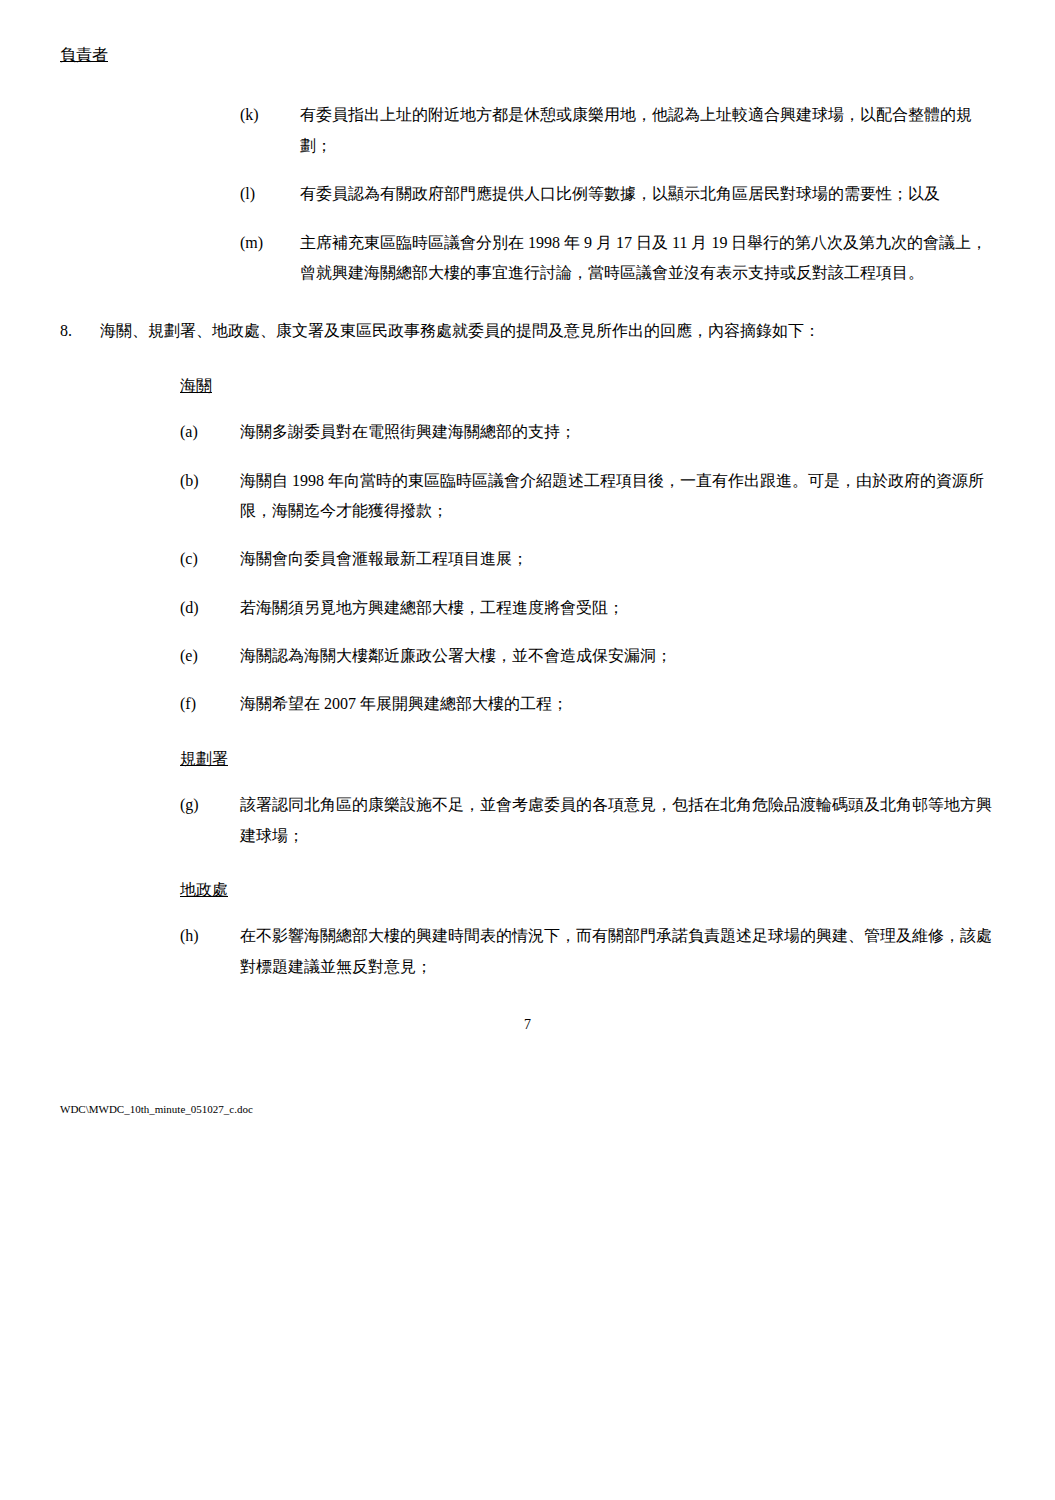負責者
(k)
有委員指出上址的附近地方都是休憩或康樂用地，他認為上址較適合興建球場，以配合整體的規劃；
(l)
有委員認為有關政府部門應提供人口比例等數據，以顯示北角區居民對球場的需要性；以及
(m)
主席補充東區臨時區議會分別在 1998 年 9 月 17 日及 11 月 19 日舉行的第八次及第九次的會議上，曾就興建海關總部大樓的事宜進行討論，當時區議會並沒有表示支持或反對該工程項目。
8.
海關、規劃署、地政處、康文署及東區民政事務處就委員的提問及意見所作出的回應，內容摘錄如下：
海關
(a)
海關多謝委員對在電照街興建海關總部的支持；
(b)
海關自 1998 年向當時的東區臨時區議會介紹題述工程項目後，一直有作出跟進。可是，由於政府的資源所限，海關迄今才能獲得撥款；
(c)
海關會向委員會滙報最新工程項目進展；
(d)
若海關須另覓地方興建總部大樓，工程進度將會受阻；
(e)
海關認為海關大樓鄰近廉政公署大樓，並不會造成保安漏洞；
(f)
海關希望在 2007 年展開興建總部大樓的工程；
規劃署
(g)
該署認同北角區的康樂設施不足，並會考慮委員的各項意見，包括在北角危險品渡輪碼頭及北角邨等地方興建球場；
地政處
(h)
在不影響海關總部大樓的興建時間表的情況下，而有關部門承諾負責題述足球場的興建、管理及維修，該處對標題建議並無反對意見；
7
WDC\MWDC_10th_minute_051027_c.doc